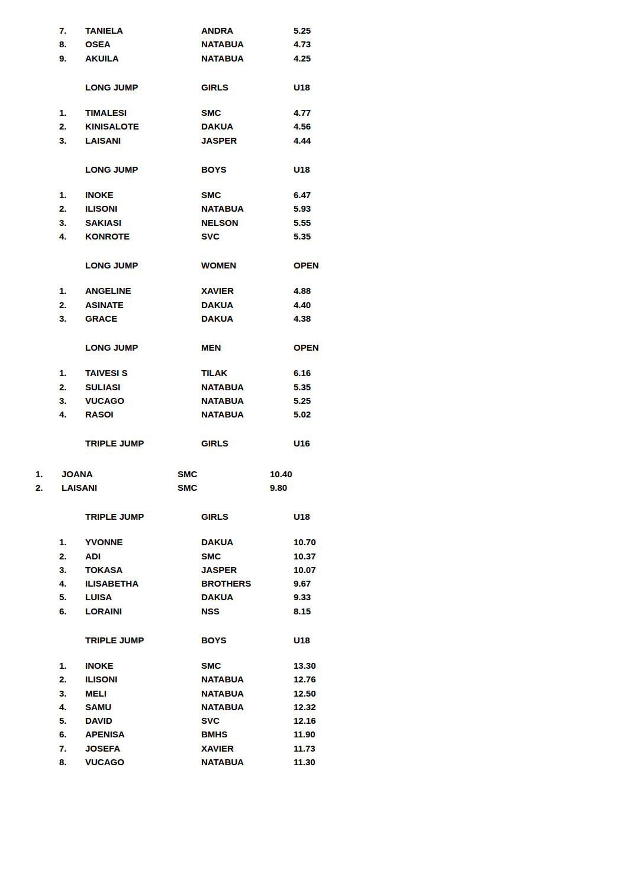| 7. | TANIELA | ANDRA | 5.25 |
| 8. | OSEA | NATABUA | 4.73 |
| 9. | AKUILA | NATABUA | 4.25 |
| | LONG JUMP | GIRLS | U18 |
| 1. | TIMALESI | SMC | 4.77 |
| 2. | KINISALOTE | DAKUA | 4.56 |
| 3. | LAISANI | JASPER | 4.44 |
| | LONG JUMP | BOYS | U18 |
| 1. | INOKE | SMC | 6.47 |
| 2. | ILISONI | NATABUA | 5.93 |
| 3. | SAKIASI | NELSON | 5.55 |
| 4. | KONROTE | SVC | 5.35 |
| | LONG JUMP | WOMEN | OPEN |
| 1. | ANGELINE | XAVIER | 4.88 |
| 2. | ASINATE | DAKUA | 4.40 |
| 3. | GRACE | DAKUA | 4.38 |
| | LONG JUMP | MEN | OPEN |
| 1. | TAIVESI S | TILAK | 6.16 |
| 2. | SULIASI | NATABUA | 5.35 |
| 3. | VUCAGO | NATABUA | 5.25 |
| 4. | RASOI | NATABUA | 5.02 |
| | TRIPLE JUMP | GIRLS | U16 |
| 1. | JOANA | SMC | 10.40 |
| 2. | LAISANI | SMC | 9.80 |
| | TRIPLE JUMP | GIRLS | U18 |
| 1. | YVONNE | DAKUA | 10.70 |
| 2. | ADI | SMC | 10.37 |
| 3. | TOKASA | JASPER | 10.07 |
| 4. | ILISABETHA | BROTHERS | 9.67 |
| 5. | LUISA | DAKUA | 9.33 |
| 6. | LORAINI | NSS | 8.15 |
| | TRIPLE JUMP | BOYS | U18 |
| 1. | INOKE | SMC | 13.30 |
| 2. | ILISONI | NATABUA | 12.76 |
| 3. | MELI | NATABUA | 12.50 |
| 4. | SAMU | NATABUA | 12.32 |
| 5. | DAVID | SVC | 12.16 |
| 6. | APENISA | BMHS | 11.90 |
| 7. | JOSEFA | XAVIER | 11.73 |
| 8. | VUCAGO | NATABUA | 11.30 |